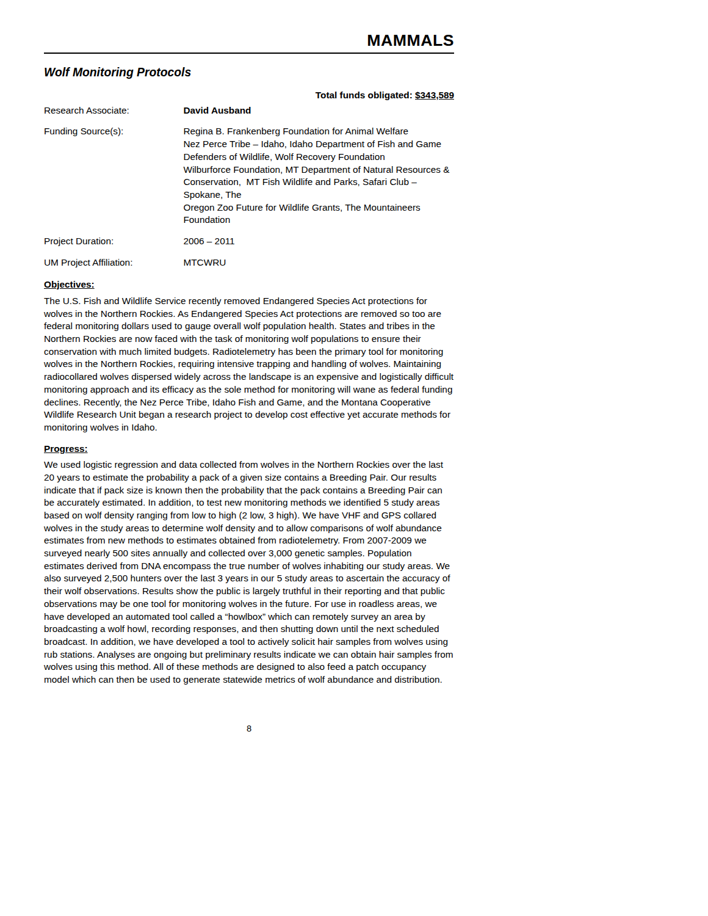MAMMALS
Wolf Monitoring Protocols
Total funds obligated: $343,589
| Research Associate: | David Ausband |
| Funding Source(s): | Regina B. Frankenberg Foundation for Animal Welfare Nez Perce Tribe – Idaho, Idaho Department of Fish and Game Defenders of Wildlife, Wolf Recovery Foundation Wilburforce Foundation, MT Department of Natural Resources & Conservation, MT Fish Wildlife and Parks, Safari Club – Spokane, The Oregon Zoo Future for Wildlife Grants, The Mountaineers Foundation |
| Project Duration: | 2006 – 2011 |
| UM Project Affiliation: | MTCWRU |
Objectives:
The U.S. Fish and Wildlife Service recently removed Endangered Species Act protections for wolves in the Northern Rockies. As Endangered Species Act protections are removed so too are federal monitoring dollars used to gauge overall wolf population health. States and tribes in the Northern Rockies are now faced with the task of monitoring wolf populations to ensure their conservation with much limited budgets. Radiotelemetry has been the primary tool for monitoring wolves in the Northern Rockies, requiring intensive trapping and handling of wolves. Maintaining radiocollared wolves dispersed widely across the landscape is an expensive and logistically difficult monitoring approach and its efficacy as the sole method for monitoring will wane as federal funding declines. Recently, the Nez Perce Tribe, Idaho Fish and Game, and the Montana Cooperative Wildlife Research Unit began a research project to develop cost effective yet accurate methods for monitoring wolves in Idaho.
Progress:
We used logistic regression and data collected from wolves in the Northern Rockies over the last 20 years to estimate the probability a pack of a given size contains a Breeding Pair. Our results indicate that if pack size is known then the probability that the pack contains a Breeding Pair can be accurately estimated. In addition, to test new monitoring methods we identified 5 study areas based on wolf density ranging from low to high (2 low, 3 high). We have VHF and GPS collared wolves in the study areas to determine wolf density and to allow comparisons of wolf abundance estimates from new methods to estimates obtained from radiotelemetry. From 2007-2009 we surveyed nearly 500 sites annually and collected over 3,000 genetic samples. Population estimates derived from DNA encompass the true number of wolves inhabiting our study areas. We also surveyed 2,500 hunters over the last 3 years in our 5 study areas to ascertain the accuracy of their wolf observations. Results show the public is largely truthful in their reporting and that public observations may be one tool for monitoring wolves in the future. For use in roadless areas, we have developed an automated tool called a “howlbox” which can remotely survey an area by broadcasting a wolf howl, recording responses, and then shutting down until the next scheduled broadcast. In addition, we have developed a tool to actively solicit hair samples from wolves using rub stations. Analyses are ongoing but preliminary results indicate we can obtain hair samples from wolves using this method. All of these methods are designed to also feed a patch occupancy model which can then be used to generate statewide metrics of wolf abundance and distribution.
8